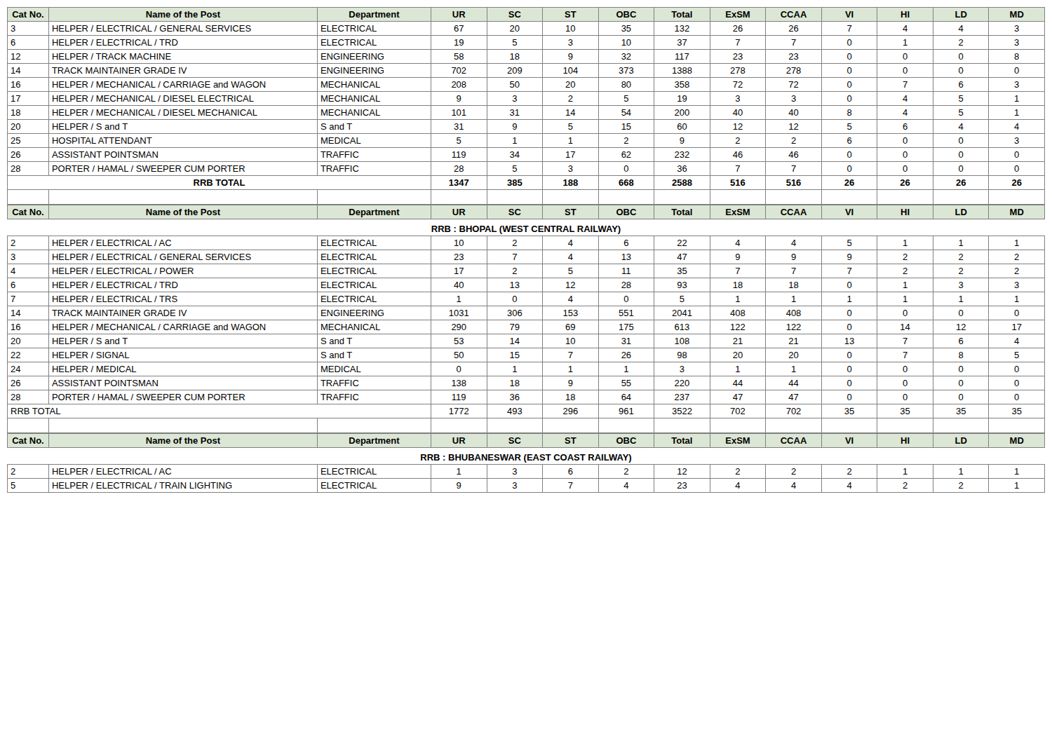| Cat No. | Name of the Post | Department | UR | SC | ST | OBC | Total | ExSM | CCAA | VI | HI | LD | MD |
| --- | --- | --- | --- | --- | --- | --- | --- | --- | --- | --- | --- | --- | --- |
| 3 | HELPER / ELECTRICAL / GENERAL SERVICES | ELECTRICAL | 67 | 20 | 10 | 35 | 132 | 26 | 26 | 7 | 4 | 4 | 3 |
| 6 | HELPER / ELECTRICAL / TRD | ELECTRICAL | 19 | 5 | 3 | 10 | 37 | 7 | 7 | 0 | 1 | 2 | 3 |
| 12 | HELPER / TRACK MACHINE | ENGINEERING | 58 | 18 | 9 | 32 | 117 | 23 | 23 | 0 | 0 | 0 | 8 |
| 14 | TRACK MAINTAINER GRADE IV | ENGINEERING | 702 | 209 | 104 | 373 | 1388 | 278 | 278 | 0 | 0 | 0 | 0 |
| 16 | HELPER / MECHANICAL / CARRIAGE and WAGON | MECHANICAL | 208 | 50 | 20 | 80 | 358 | 72 | 72 | 0 | 7 | 6 | 3 |
| 17 | HELPER / MECHANICAL / DIESEL ELECTRICAL | MECHANICAL | 9 | 3 | 2 | 5 | 19 | 3 | 3 | 0 | 4 | 5 | 1 |
| 18 | HELPER / MECHANICAL / DIESEL MECHANICAL | MECHANICAL | 101 | 31 | 14 | 54 | 200 | 40 | 40 | 8 | 4 | 5 | 1 |
| 20 | HELPER / S and T | S and T | 31 | 9 | 5 | 15 | 60 | 12 | 12 | 5 | 6 | 4 | 4 |
| 25 | HOSPITAL ATTENDANT | MEDICAL | 5 | 1 | 1 | 2 | 9 | 2 | 2 | 6 | 0 | 0 | 3 |
| 26 | ASSISTANT POINTSMAN | TRAFFIC | 119 | 34 | 17 | 62 | 232 | 46 | 46 | 0 | 0 | 0 | 0 |
| 28 | PORTER / HAMAL / SWEEPER CUM PORTER | TRAFFIC | 28 | 5 | 3 | 0 | 36 | 7 | 7 | 0 | 0 | 0 | 0 |
| RRB TOTAL | 1347 | 385 | 188 | 668 | 2588 | 516 | 516 | 26 | 26 | 26 | 26 |
| RRB : BHOPAL (WEST CENTRAL RAILWAY) |
| Cat No. | Name of the Post | Department | UR | SC | ST | OBC | Total | ExSM | CCAA | VI | HI | LD | MD |
| 2 | HELPER / ELECTRICAL / AC | ELECTRICAL | 10 | 2 | 4 | 6 | 22 | 4 | 4 | 5 | 1 | 1 | 1 |
| 3 | HELPER / ELECTRICAL / GENERAL SERVICES | ELECTRICAL | 23 | 7 | 4 | 13 | 47 | 9 | 9 | 9 | 2 | 2 | 2 |
| 4 | HELPER / ELECTRICAL / POWER | ELECTRICAL | 17 | 2 | 5 | 11 | 35 | 7 | 7 | 7 | 2 | 2 | 2 |
| 6 | HELPER / ELECTRICAL / TRD | ELECTRICAL | 40 | 13 | 12 | 28 | 93 | 18 | 18 | 0 | 1 | 3 | 3 |
| 7 | HELPER / ELECTRICAL / TRS | ELECTRICAL | 1 | 0 | 4 | 0 | 5 | 1 | 1 | 1 | 1 | 1 | 1 |
| 14 | TRACK MAINTAINER GRADE IV | ENGINEERING | 1031 | 306 | 153 | 551 | 2041 | 408 | 408 | 0 | 0 | 0 | 0 |
| 16 | HELPER / MECHANICAL / CARRIAGE and WAGON | MECHANICAL | 290 | 79 | 69 | 175 | 613 | 122 | 122 | 0 | 14 | 12 | 17 |
| 20 | HELPER / S and T | S and T | 53 | 14 | 10 | 31 | 108 | 21 | 21 | 13 | 7 | 6 | 4 |
| 22 | HELPER / SIGNAL | S and T | 50 | 15 | 7 | 26 | 98 | 20 | 20 | 0 | 7 | 8 | 5 |
| 24 | HELPER / MEDICAL | MEDICAL | 0 | 1 | 1 | 1 | 3 | 1 | 1 | 0 | 0 | 0 | 0 |
| 26 | ASSISTANT POINTSMAN | TRAFFIC | 138 | 18 | 9 | 55 | 220 | 44 | 44 | 0 | 0 | 0 | 0 |
| 28 | PORTER / HAMAL / SWEEPER CUM PORTER | TRAFFIC | 119 | 36 | 18 | 64 | 237 | 47 | 47 | 0 | 0 | 0 | 0 |
| RRB TOTAL | 1772 | 493 | 296 | 961 | 3522 | 702 | 702 | 35 | 35 | 35 | 35 |
| RRB : BHUBANESWAR (EAST COAST RAILWAY) |
| Cat No. | Name of the Post | Department | UR | SC | ST | OBC | Total | ExSM | CCAA | VI | HI | LD | MD |
| 2 | HELPER / ELECTRICAL / AC | ELECTRICAL | 1 | 3 | 6 | 2 | 12 | 2 | 2 | 2 | 1 | 1 | 1 |
| 5 | HELPER / ELECTRICAL / TRAIN LIGHTING | ELECTRICAL | 9 | 3 | 7 | 4 | 23 | 4 | 4 | 4 | 2 | 2 | 1 |